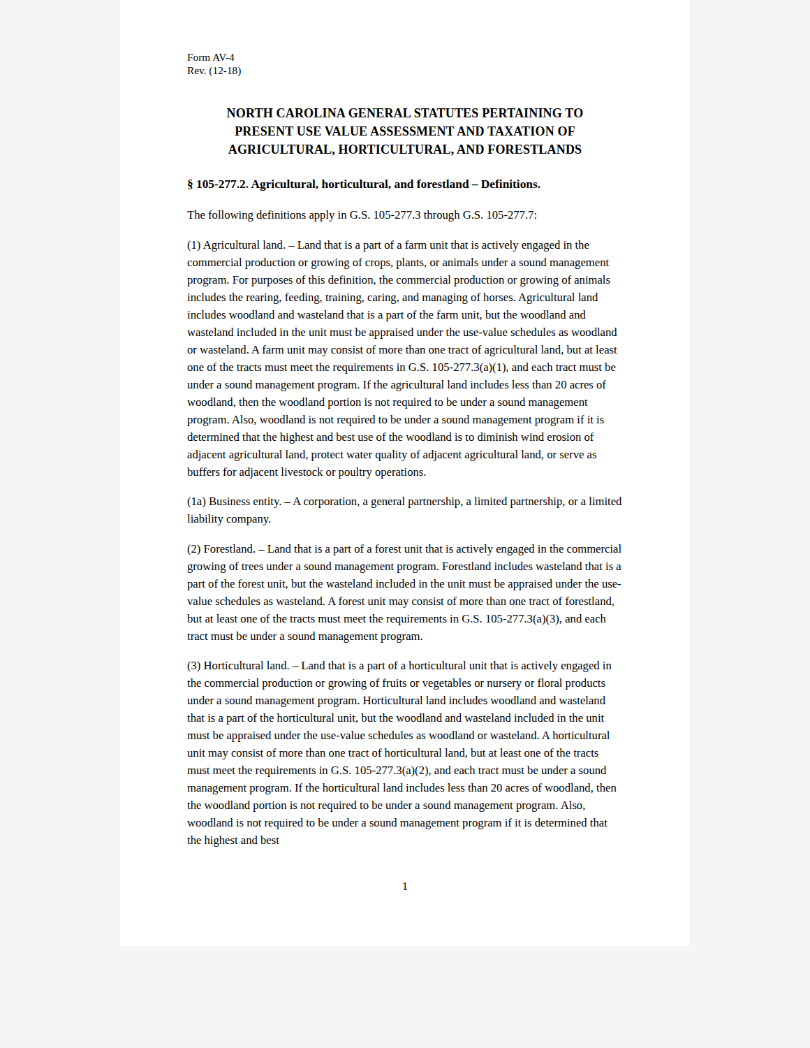Form AV-4
Rev. (12-18)
NORTH CAROLINA GENERAL STATUTES PERTAINING TO
PRESENT USE VALUE ASSESSMENT AND TAXATION OF
AGRICULTURAL, HORTICULTURAL, AND FORESTLANDS
§ 105-277.2. Agricultural, horticultural, and forestland – Definitions.
The following definitions apply in G.S. 105-277.3 through G.S. 105-277.7:
(1) Agricultural land. – Land that is a part of a farm unit that is actively engaged in the commercial production or growing of crops, plants, or animals under a sound management program. For purposes of this definition, the commercial production or growing of animals includes the rearing, feeding, training, caring, and managing of horses. Agricultural land includes woodland and wasteland that is a part of the farm unit, but the woodland and wasteland included in the unit must be appraised under the use-value schedules as woodland or wasteland. A farm unit may consist of more than one tract of agricultural land, but at least one of the tracts must meet the requirements in G.S. 105-277.3(a)(1), and each tract must be under a sound management program. If the agricultural land includes less than 20 acres of woodland, then the woodland portion is not required to be under a sound management program. Also, woodland is not required to be under a sound management program if it is determined that the highest and best use of the woodland is to diminish wind erosion of adjacent agricultural land, protect water quality of adjacent agricultural land, or serve as buffers for adjacent livestock or poultry operations.
(1a) Business entity. – A corporation, a general partnership, a limited partnership, or a limited liability company.
(2) Forestland. – Land that is a part of a forest unit that is actively engaged in the commercial growing of trees under a sound management program. Forestland includes wasteland that is a part of the forest unit, but the wasteland included in the unit must be appraised under the use-value schedules as wasteland. A forest unit may consist of more than one tract of forestland, but at least one of the tracts must meet the requirements in G.S. 105-277.3(a)(3), and each tract must be under a sound management program.
(3) Horticultural land. – Land that is a part of a horticultural unit that is actively engaged in the commercial production or growing of fruits or vegetables or nursery or floral products under a sound management program. Horticultural land includes woodland and wasteland that is a part of the horticultural unit, but the woodland and wasteland included in the unit must be appraised under the use-value schedules as woodland or wasteland. A horticultural unit may consist of more than one tract of horticultural land, but at least one of the tracts must meet the requirements in G.S. 105-277.3(a)(2), and each tract must be under a sound management program. If the horticultural land includes less than 20 acres of woodland, then the woodland portion is not required to be under a sound management program. Also, woodland is not required to be under a sound management program if it is determined that the highest and best
1